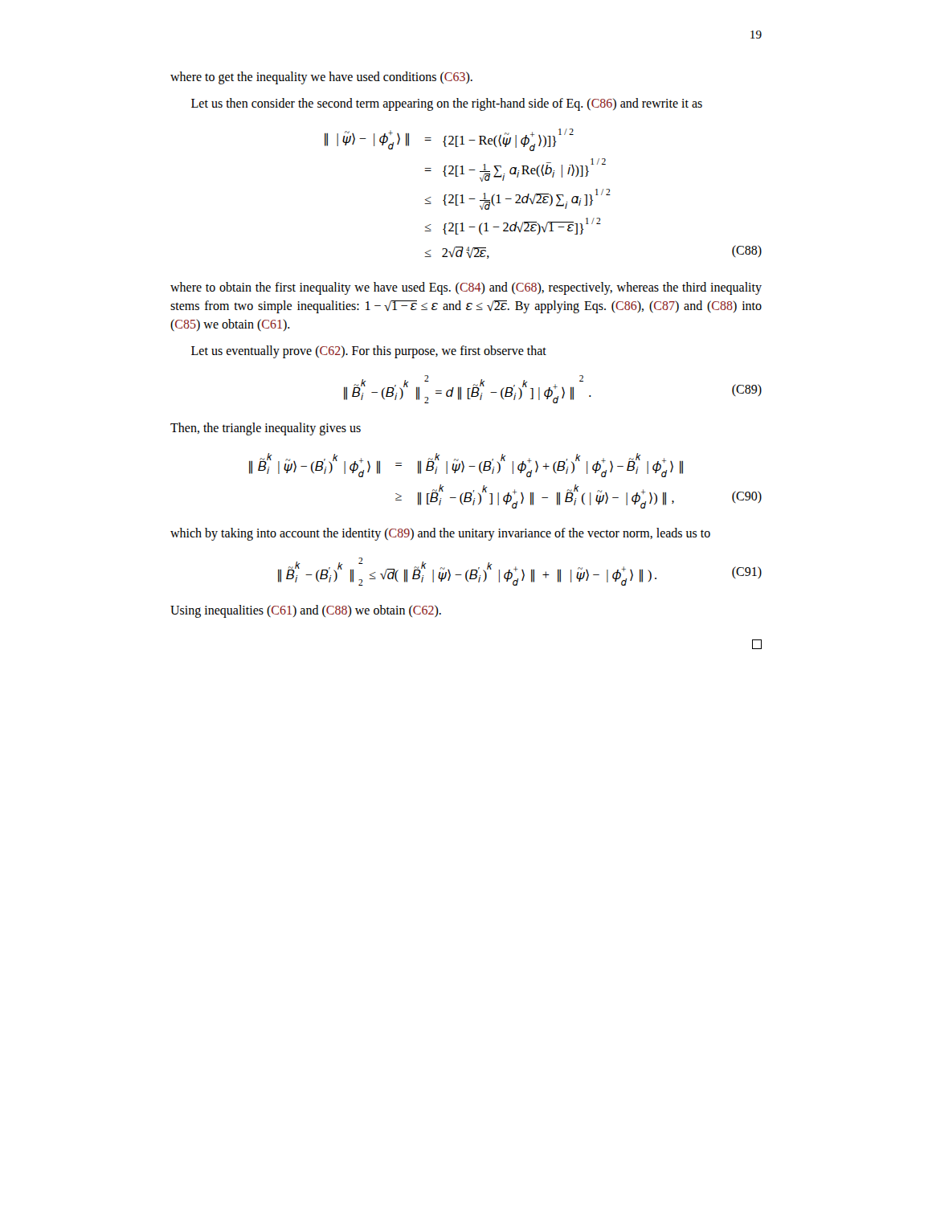19
where to get the inequality we have used conditions (C63).
Let us then consider the second term appearing on the right-hand side of Eq. (C86) and rewrite it as
∥ |ψ~⟩ − |ϕd+⟩ ∥
=
{ 2 [ 1− Re(⟨ψ~|ϕd+⟩) ] } 1/2
=
{ 2 [ 1− 1d ∑i αi Re(⟨b¯i|i⟩) ] } 1/2
≤
{ 2 [ 1− 1d (1−2d2ε) ∑i αi ] } 1/2
≤
{ 2 [ 1− (1−2d2ε) 1−ε ] } 1/2
≤
2d 2ε4 ,
(C88)
where to obtain the first inequality we have used Eqs. (C84) and (C68), respectively, whereas the third inequality stems from two simple inequalities: 1−1−ε≤ε and ε≤2ε. By applying Eqs. (C86), (C87) and (C88) into (C85) we obtain (C61).
Let us eventually prove (C62). For this purpose, we first observe that
∥B~ik−(Bi′)k∥ 2 2 = d ∥ [B~ik−(Bi′)k] |ϕd+⟩ ∥ 2 .
(C89)
Then, the triangle inequality gives us
∥ B~ik |ψ~⟩ − (Bi′)k |ϕd+⟩ ∥
=
∥ B~ik |ψ~⟩ − (Bi′)k |ϕd+⟩ + (Bi′)k |ϕd+⟩ − B~ik |ϕd+⟩ ∥
≥
∥ [B~ik−(Bi′)k] |ϕd+⟩ ∥ − ∥ B~ik (|ψ~⟩−|ϕd+⟩) ∥ ,
(C90)
which by taking into account the identity (C89) and the unitary invariance of the vector norm, leads us to
∥B~ik−(Bi′)k∥ 2 2 ≤ d ( ∥ B~ik |ψ~⟩ − (Bi′)k |ϕd+⟩ ∥ + ∥ |ψ~⟩ − |ϕd+⟩ ∥ ) .
(C91)
Using inequalities (C61) and (C88) we obtain (C62).